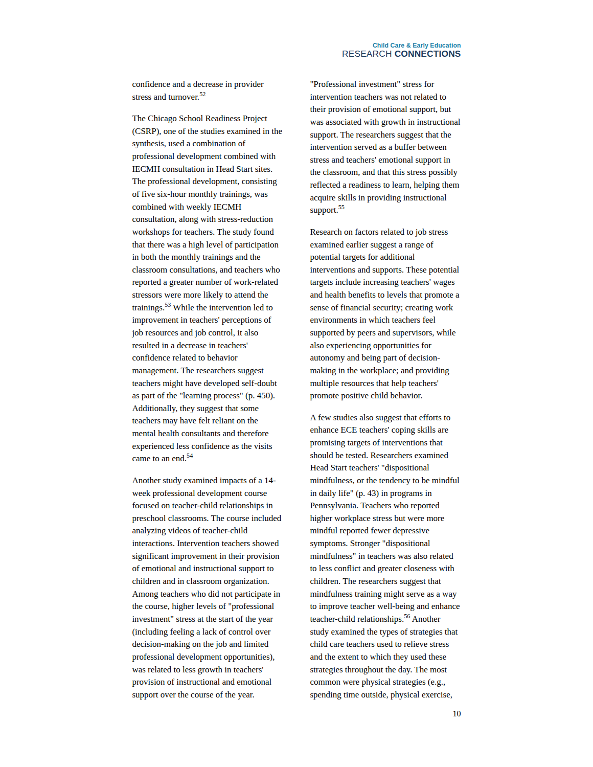Child Care & Early Education
RESEARCH CONNECTIONS
confidence and a decrease in provider stress and turnover.52
The Chicago School Readiness Project (CSRP), one of the studies examined in the synthesis, used a combination of professional development combined with IECMH consultation in Head Start sites. The professional development, consisting of five six-hour monthly trainings, was combined with weekly IECMH consultation, along with stress-reduction workshops for teachers. The study found that there was a high level of participation in both the monthly trainings and the classroom consultations, and teachers who reported a greater number of work-related stressors were more likely to attend the trainings.53 While the intervention led to improvement in teachers' perceptions of job resources and job control, it also resulted in a decrease in teachers' confidence related to behavior management. The researchers suggest teachers might have developed self-doubt as part of the "learning process" (p. 450). Additionally, they suggest that some teachers may have felt reliant on the mental health consultants and therefore experienced less confidence as the visits came to an end.54
Another study examined impacts of a 14-week professional development course focused on teacher-child relationships in preschool classrooms. The course included analyzing videos of teacher-child interactions. Intervention teachers showed significant improvement in their provision of emotional and instructional support to children and in classroom organization. Among teachers who did not participate in the course, higher levels of "professional investment" stress at the start of the year (including feeling a lack of control over decision-making on the job and limited professional development opportunities), was related to less growth in teachers' provision of instructional and emotional support over the course of the year. "Professional investment" stress for intervention teachers was not related to their provision of emotional support, but was associated with growth in instructional support. The researchers suggest that the intervention served as a buffer between stress and teachers' emotional support in the classroom, and that this stress possibly reflected a readiness to learn, helping them acquire skills in providing instructional support.55
Research on factors related to job stress examined earlier suggest a range of potential targets for additional interventions and supports. These potential targets include increasing teachers' wages and health benefits to levels that promote a sense of financial security; creating work environments in which teachers feel supported by peers and supervisors, while also experiencing opportunities for autonomy and being part of decision-making in the workplace; and providing multiple resources that help teachers' promote positive child behavior.
A few studies also suggest that efforts to enhance ECE teachers' coping skills are promising targets of interventions that should be tested. Researchers examined Head Start teachers' "dispositional mindfulness, or the tendency to be mindful in daily life" (p. 43) in programs in Pennsylvania. Teachers who reported higher workplace stress but were more mindful reported fewer depressive symptoms. Stronger "dispositional mindfulness" in teachers was also related to less conflict and greater closeness with children. The researchers suggest that mindfulness training might serve as a way to improve teacher well-being and enhance teacher-child relationships.56 Another study examined the types of strategies that child care teachers used to relieve stress and the extent to which they used these strategies throughout the day. The most common were physical strategies (e.g., spending time outside, physical exercise,
10